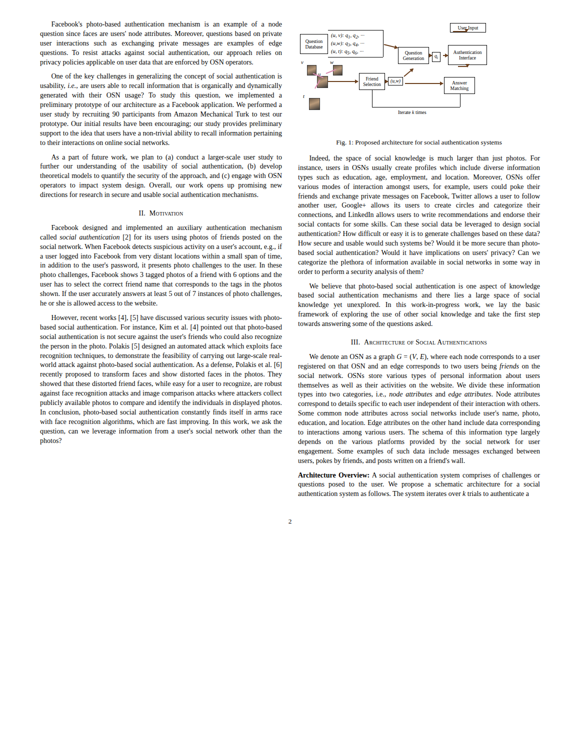Facebook's photo-based authentication mechanism is an example of a node question since faces are users' node attributes. Moreover, questions based on private user interactions such as exchanging private messages are examples of edge questions. To resist attacks against social authentication, our approach relies on privacy policies applicable on user data that are enforced by OSN operators.
One of the key challenges in generalizing the concept of social authentication is usability, i.e., are users able to recall information that is organically and dynamically generated with their OSN usage? To study this question, we implemented a preliminary prototype of our architecture as a Facebook application. We performed a user study by recruiting 90 participants from Amazon Mechanical Turk to test our prototype. Our initial results have been encouraging; our study provides preliminary support to the idea that users have a non-trivial ability to recall information pertaining to their interactions on online social networks.
As a part of future work, we plan to (a) conduct a larger-scale user study to further our understanding of the usability of social authentication, (b) develop theoretical models to quantify the security of the approach, and (c) engage with OSN operators to impact system design. Overall, our work opens up promising new directions for research in secure and usable social authentication mechanisms.
II. Motivation
Facebook designed and implemented an auxiliary authentication mechanism called social authentication [2] for its users using photos of friends posted on the social network. When Facebook detects suspicious activity on a user's account, e.g., if a user logged into Facebook from very distant locations within a small span of time, in addition to the user's password, it presents photo challenges to the user. In these photo challenges, Facebook shows 3 tagged photos of a friend with 6 options and the user has to select the correct friend name that corresponds to the tags in the photos shown. If the user accurately answers at least 5 out of 7 instances of photo challenges, he or she is allowed access to the website.
However, recent works [4], [5] have discussed various security issues with photo-based social authentication. For instance, Kim et al. [4] pointed out that photo-based social authentication is not secure against the user's friends who could also recognize the person in the photo. Polakis [5] designed an automated attack which exploits face recognition techniques, to demonstrate the feasibility of carrying out large-scale real-world attack against photo-based social authentication. As a defense, Polakis et al. [6] recently proposed to transform faces and show distorted faces in the photos. They showed that these distorted friend faces, while easy for a user to recognize, are robust against face recognition attacks and image comparison attacks where attackers collect publicly available photos to compare and identify the individuals in displayed photos. In conclusion, photo-based social authentication constantly finds itself in arms race with face recognition algorithms, which are fast improving. In this work, we ask the question, can we leverage information from a user's social network other than the photos?
User Input
Question
Database
(u, v): q1, q2, ···
(u,w): q3, q4, ···
(u, t): q5, q6, ···
Question
Generation
qi
Authentication
Interface
Friend
Selection
(u,w)
Answer
Matching
v
w
u
t
Iterate k times
Fig. 1: Proposed architecture for social authentication systems
Indeed, the space of social knowledge is much larger than just photos. For instance, users in OSNs usually create profiles which include diverse information types such as education, age, employment, and location. Moreover, OSNs offer various modes of interaction amongst users, for example, users could poke their friends and exchange private messages on Facebook, Twitter allows a user to follow another user, Google+ allows its users to create circles and categorize their connections, and LinkedIn allows users to write recommendations and endorse their social contacts for some skills. Can these social data be leveraged to design social authentication? How difficult or easy it is to generate challenges based on these data? How secure and usable would such systems be? Would it be more secure than photo-based social authentication? Would it have implications on users' privacy? Can we categorize the plethora of information available in social networks in some way in order to perform a security analysis of them?
We believe that photo-based social authentication is one aspect of knowledge based social authentication mechanisms and there lies a large space of social knowledge yet unexplored. In this work-in-progress work, we lay the basic framework of exploring the use of other social knowledge and take the first step towards answering some of the questions asked.
III. Architecture of Social Authentications
We denote an OSN as a graph G = (V, E), where each node corresponds to a user registered on that OSN and an edge corresponds to two users being friends on the social network. OSNs store various types of personal information about users themselves as well as their activities on the website. We divide these information types into two categories, i.e., node attributes and edge attributes. Node attributes correspond to details specific to each user independent of their interaction with others. Some common node attributes across social networks include user's name, photo, education, and location. Edge attributes on the other hand include data corresponding to interactions among various users. The schema of this information type largely depends on the various platforms provided by the social network for user engagement. Some examples of such data include messages exchanged between users, pokes by friends, and posts written on a friend's wall.
Architecture Overview: A social authentication system comprises of challenges or questions posed to the user. We propose a schematic architecture for a social authentication system as follows. The system iterates over k trials to authenticate a
2